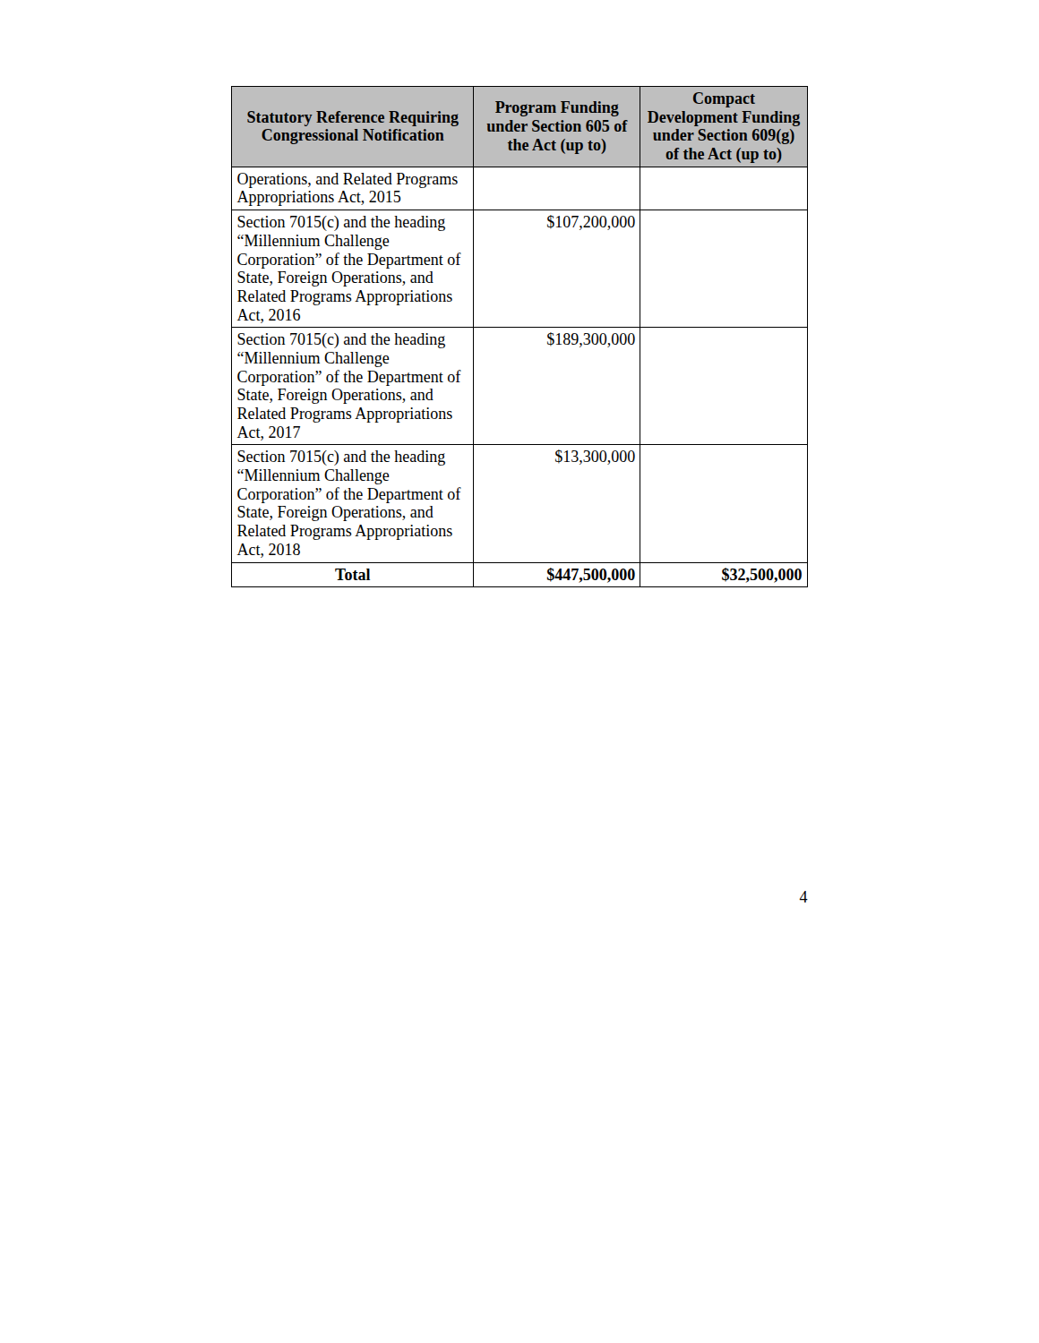| Statutory Reference Requiring Congressional Notification | Program Funding under Section 605 of the Act (up to) | Compact Development Funding under Section 609(g) of the Act (up to) |
| --- | --- | --- |
| Operations, and Related Programs Appropriations Act, 2015 | | |
| Section 7015(c) and the heading “Millennium Challenge Corporation” of the Department of State, Foreign Operations, and Related Programs Appropriations Act, 2016 | $107,200,000 | |
| Section 7015(c) and the heading “Millennium Challenge Corporation” of the Department of State, Foreign Operations, and Related Programs Appropriations Act, 2017 | $189,300,000 | |
| Section 7015(c) and the heading “Millennium Challenge Corporation” of the Department of State, Foreign Operations, and Related Programs Appropriations Act, 2018 | $13,300,000 | |
| Total | $447,500,000 | $32,500,000 |
4